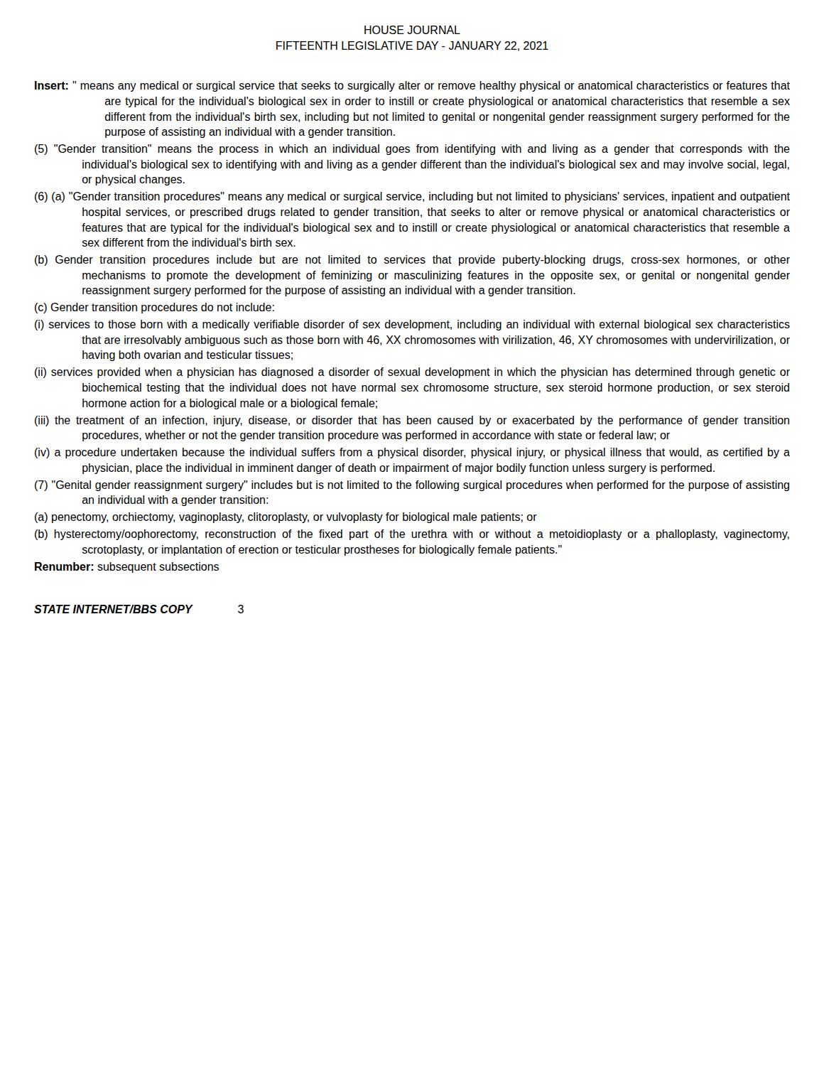HOUSE JOURNAL FIFTEENTH LEGISLATIVE DAY - JANUARY 22, 2021
Insert: " means any medical or surgical service that seeks to surgically alter or remove healthy physical or anatomical characteristics or features that are typical for the individual's biological sex in order to instill or create physiological or anatomical characteristics that resemble a sex different from the individual's birth sex, including but not limited to genital or nongenital gender reassignment surgery performed for the purpose of assisting an individual with a gender transition.
(5) "Gender transition" means the process in which an individual goes from identifying with and living as a gender that corresponds with the individual's biological sex to identifying with and living as a gender different than the individual's biological sex and may involve social, legal, or physical changes.
(6) (a) "Gender transition procedures" means any medical or surgical service, including but not limited to physicians' services, inpatient and outpatient hospital services, or prescribed drugs related to gender transition, that seeks to alter or remove physical or anatomical characteristics or features that are typical for the individual's biological sex and to instill or create physiological or anatomical characteristics that resemble a sex different from the individual's birth sex.
(b) Gender transition procedures include but are not limited to services that provide puberty-blocking drugs, cross-sex hormones, or other mechanisms to promote the development of feminizing or masculinizing features in the opposite sex, or genital or nongenital gender reassignment surgery performed for the purpose of assisting an individual with a gender transition.
(c) Gender transition procedures do not include:
(i) services to those born with a medically verifiable disorder of sex development, including an individual with external biological sex characteristics that are irresolvably ambiguous such as those born with 46, XX chromosomes with virilization, 46, XY chromosomes with undervirilization, or having both ovarian and testicular tissues;
(ii) services provided when a physician has diagnosed a disorder of sexual development in which the physician has determined through genetic or biochemical testing that the individual does not have normal sex chromosome structure, sex steroid hormone production, or sex steroid hormone action for a biological male or a biological female;
(iii) the treatment of an infection, injury, disease, or disorder that has been caused by or exacerbated by the performance of gender transition procedures, whether or not the gender transition procedure was performed in accordance with state or federal law; or
(iv) a procedure undertaken because the individual suffers from a physical disorder, physical injury, or physical illness that would, as certified by a physician, place the individual in imminent danger of death or impairment of major bodily function unless surgery is performed.
(7) "Genital gender reassignment surgery" includes but is not limited to the following surgical procedures when performed for the purpose of assisting an individual with a gender transition:
(a) penectomy, orchiectomy, vaginoplasty, clitoroplasty, or vulvoplasty for biological male patients; or
(b) hysterectomy/oophorectomy, reconstruction of the fixed part of the urethra with or without a metoidioplasty or a phalloplasty, vaginectomy, scrotoplasty, or implantation of erection or testicular prostheses for biologically female patients."
Renumber: subsequent subsections
STATE INTERNET/BBS COPY 3